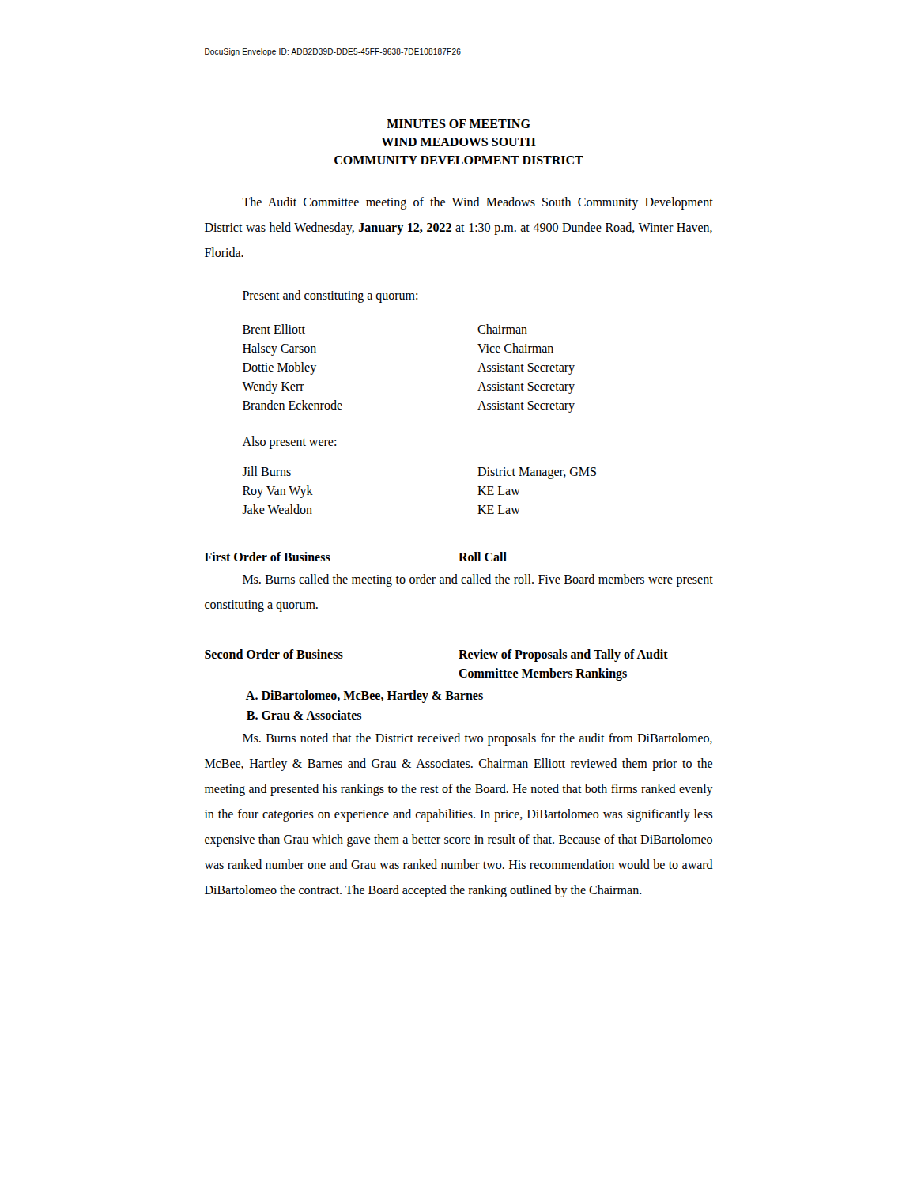DocuSign Envelope ID: ADB2D39D-DDE5-45FF-9638-7DE108187F26
Minutes of Meeting
Wind Meadows South
Community Development District
The Audit Committee meeting of the Wind Meadows South Community Development District was held Wednesday, January 12, 2022 at 1:30 p.m. at 4900 Dundee Road, Winter Haven, Florida.
Present and constituting a quorum:
| Brent Elliott | Chairman |
| Halsey Carson | Vice Chairman |
| Dottie Mobley | Assistant Secretary |
| Wendy Kerr | Assistant Secretary |
| Branden Eckenrode | Assistant Secretary |
Also present were:
| Jill Burns | District Manager, GMS |
| Roy Van Wyk | KE Law |
| Jake Wealdon | KE Law |
| First Order of Business | Roll Call |
Ms. Burns called the meeting to order and called the roll. Five Board members were present constituting a quorum.
| Second Order of Business | Review of Proposals and Tally of Audit Committee Members Rankings |
DiBartolomeo, McBee, Hartley & Barnes
Grau & Associates
Ms. Burns noted that the District received two proposals for the audit from DiBartolomeo, McBee, Hartley & Barnes and Grau & Associates. Chairman Elliott reviewed them prior to the meeting and presented his rankings to the rest of the Board. He noted that both firms ranked evenly in the four categories on experience and capabilities. In price, DiBartolomeo was significantly less expensive than Grau which gave them a better score in result of that. Because of that DiBartolomeo was ranked number one and Grau was ranked number two. His recommendation would be to award DiBartolomeo the contract. The Board accepted the ranking outlined by the Chairman.